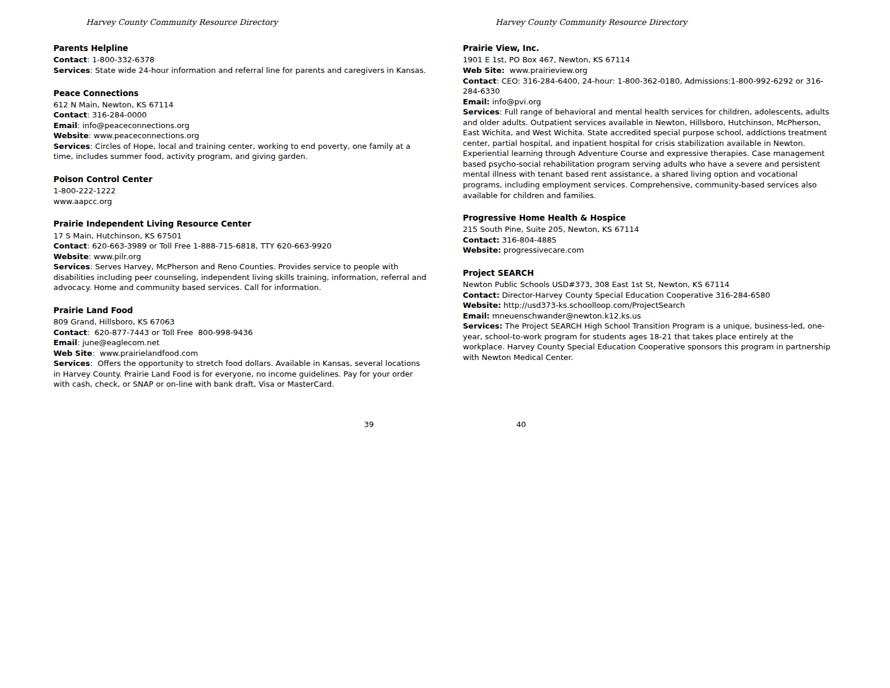Harvey County Community Resource Directory
Parents Helpline
Contact: 1-800-332-6378
Services: State wide 24-hour information and referral line for parents and caregivers in Kansas.
Peace Connections
612 N Main, Newton, KS 67114
Contact: 316-284-0000
Email: info@peaceconnections.org
Website: www.peaceconnections.org
Services: Circles of Hope, local and training center, working to end poverty, one family at a time, includes summer food, activity program, and giving garden.
Poison Control Center
1-800-222-1222
www.aapcc.org
Prairie Independent Living Resource Center
17 S Main, Hutchinson, KS 67501
Contact: 620-663-3989 or Toll Free 1-888-715-6818, TTY 620-663-9920
Website: www.pilr.org
Services: Serves Harvey, McPherson and Reno Counties. Provides service to people with disabilities including peer counseling, independent living skills training, information, referral and advocacy. Home and community based services. Call for information.
Prairie Land Food
809 Grand, Hillsboro, KS 67063
Contact: 620-877-7443 or Toll Free 800-998-9436
Email: june@eaglecom.net
Web Site: www.prairielandfood.com
Services: Offers the opportunity to stretch food dollars. Available in Kansas, several locations in Harvey County. Prairie Land Food is for everyone, no income guidelines. Pay for your order with cash, check, or SNAP or on-line with bank draft, Visa or MasterCard.
Harvey County Community Resource Directory
Prairie View, Inc.
1901 E 1st, PO Box 467, Newton, KS 67114
Web Site: www.prairieview.org
Contact: CEO: 316-284-6400, 24-hour: 1-800-362-0180, Admissions:1-800-992-6292 or 316-284-6330
Email: info@pvi.org
Services: Full range of behavioral and mental health services for children, adolescents, adults and older adults. Outpatient services available in Newton, Hillsboro, Hutchinson, McPherson, East Wichita, and West Wichita. State accredited special purpose school, addictions treatment center, partial hospital, and inpatient hospital for crisis stabilization available in Newton. Experiential learning through Adventure Course and expressive therapies. Case management based psycho-social rehabilitation program serving adults who have a severe and persistent mental illness with tenant based rent assistance, a shared living option and vocational programs, including employment services. Comprehensive, community-based services also available for children and families.
Progressive Home Health & Hospice
215 South Pine, Suite 205, Newton, KS 67114
Contact: 316-804-4885
Website: progressivecare.com
Project SEARCH
Newton Public Schools USD#373, 308 East 1st St, Newton, KS 67114
Contact: Director-Harvey County Special Education Cooperative 316-284-6580
Website: http://usd373-ks.schoolloop.com/ProjectSearch
Email: mneuenschwander@newton.k12.ks.us
Services: The Project SEARCH High School Transition Program is a unique, business-led, one-year, school-to-work program for students ages 18-21 that takes place entirely at the workplace. Harvey County Special Education Cooperative sponsors this program in partnership with Newton Medical Center.
39
40